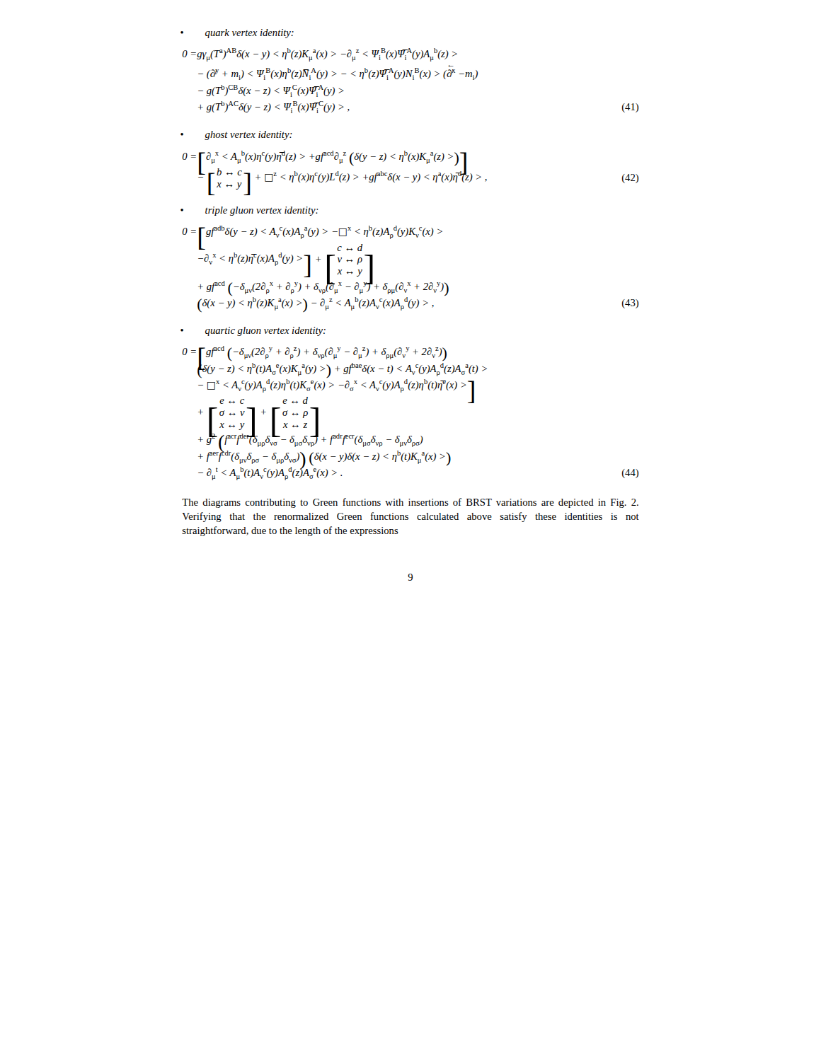quark vertex identity:
| 0 = | gγ μ (T a ) AB δ(x − y) < η b (z)K μ a (x) > −∂ μ z < Ψ i B (x)Ψ̅ i A (y)A μ b (z) > | |
| | − (∂̸ y + m i ) < Ψ i B (x)η b (z)N̅ i A (y) > − < η b (z)Ψ̅ i A (y)N i B (x) > ( ← ∂̸ x −m i ) | |
| | − g(T b ) CB δ(x − z) < Ψ i C (x)Ψ̅ i A (y) > | |
| | + g(T b ) AC δ(y − z) < Ψ i B (x)Ψ̅ i C (y) > , | (41) |
ghost vertex identity:
| 0 = | [ ∂ μ x < A μ b (x)η c (y)η̅ d (z) > +gf acd ∂ μ z ( δ(y − z) < η b (x)K μ a (z) > ) ] | |
| | − [ b ↔ c x ↔ y ] + □ z < η b (x)η c (y)L d (z) > +gf abc δ(x − y) < η a (x)η̅ d (z) > , | (42) |
triple gluon vertex identity:
| 0 = | [ gf adb δ(y − z) < A ν c (x)A ρ a (y) > − □ x < η b (z)A ρ d (y)K ν c (x) > | |
| | −∂ ν x < η b (z)η̅ c (x)A ρ d (y) > ] + [ c ↔ d ν ↔ ρ x ↔ y ] | |
| | + gf acd ( −δ μν (2∂ ρ x + ∂ ρ y ) + δ νρ (∂ μ x − ∂ μ y ) + δ ρμ (∂ ν x + 2∂ ν y ) ) | |
| | ( δ(x − y) < η b (z)K μ a (x) > ) − ∂ μ z < A μ b (z)A ν c (x)A ρ d (y) > , | (43) |
quartic gluon vertex identity:
| 0 = | [ gf acd ( −δ μν (2∂ ρ y + ∂ ρ z ) + δ νρ (∂ μ y − ∂ μ z ) + δ ρμ (∂ ν y + 2∂ ν z ) ) | |
| | ( δ(y − z) < η b (t)A σ e (x)K μ a (y) > ) + gf bae δ(x − t) < A ν c (y)A ρ d (z)A σ a (t) > | |
| | − □ x < A ν c (y)A ρ d (z)η b (t)K σ e (x) > −∂ σ x < A ν c (y)A ρ d (z)η b (t)η̅ e (x) > ] | |
| | + [ e ↔ c σ ↔ ν x ↔ y ] + [ e ↔ d σ ↔ ρ x ↔ z ] | |
| | + g 2 ( f acr f der (δ μρ δ νσ − δ μσ δ νρ ) + f adr f ecr (δ μσ δ νρ − δ μν δ ρσ ) | |
| | + f aer f cdr (δ μν δ ρσ − δ μρ δ νσ ) ) ( δ(x − y)δ(x − z) < η b (t)K μ a (x) > ) | |
| | − ∂ μ t < A μ b (t)A ν c (y)A ρ d (z)A σ e (x) > . | (44) |
The diagrams contributing to Green functions with insertions of BRST variations are depicted in Fig. 2. Verifying that the renormalized Green functions calculated above satisfy these identities is not straightforward, due to the length of the expressions
9